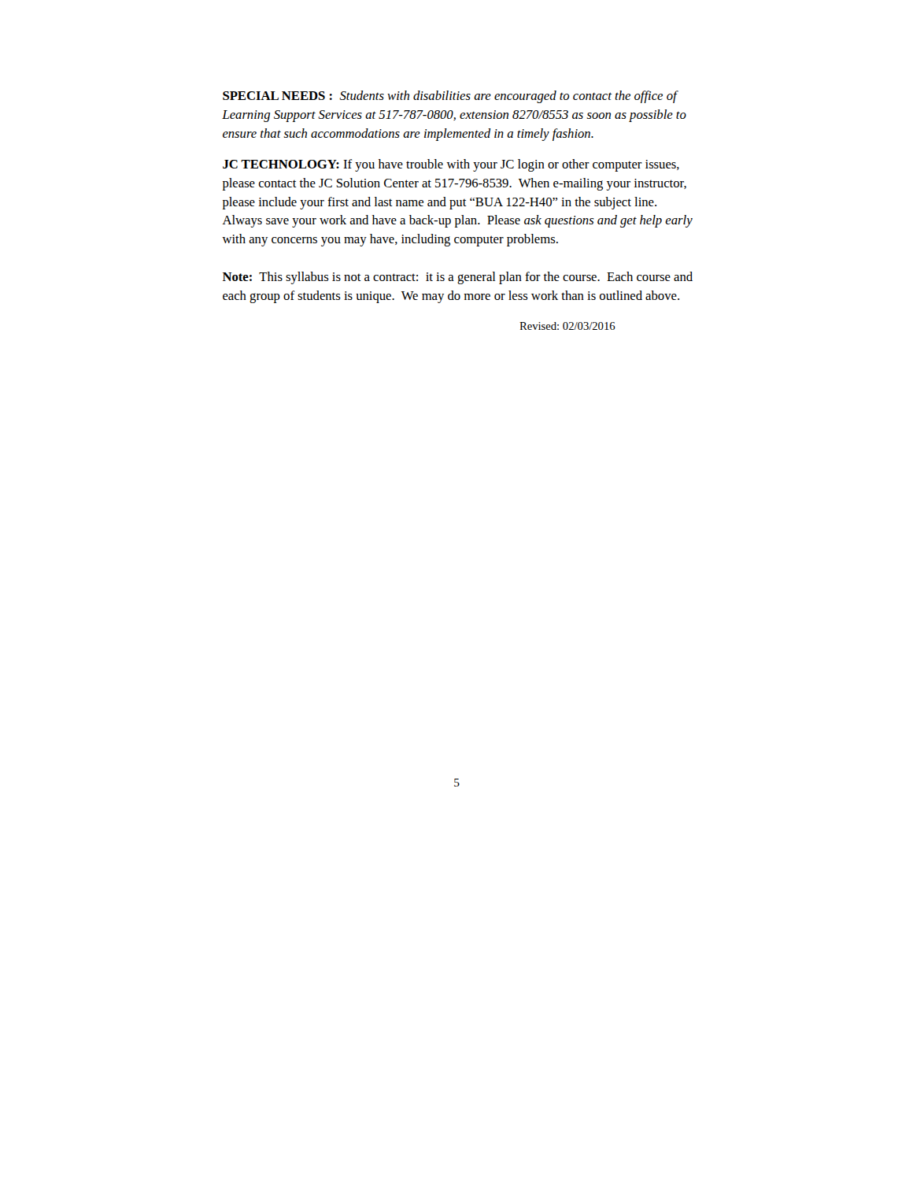SPECIAL NEEDS : Students with disabilities are encouraged to contact the office of Learning Support Services at 517-787-0800, extension 8270/8553 as soon as possible to ensure that such accommodations are implemented in a timely fashion.
JC TECHNOLOGY: If you have trouble with your JC login or other computer issues, please contact the JC Solution Center at 517-796-8539. When e-mailing your instructor, please include your first and last name and put “BUA 122-H40” in the subject line. Always save your work and have a back-up plan. Please ask questions and get help early with any concerns you may have, including computer problems.
Note: This syllabus is not a contract: it is a general plan for the course. Each course and each group of students is unique. We may do more or less work than is outlined above.
Revised: 02/03/2016
5